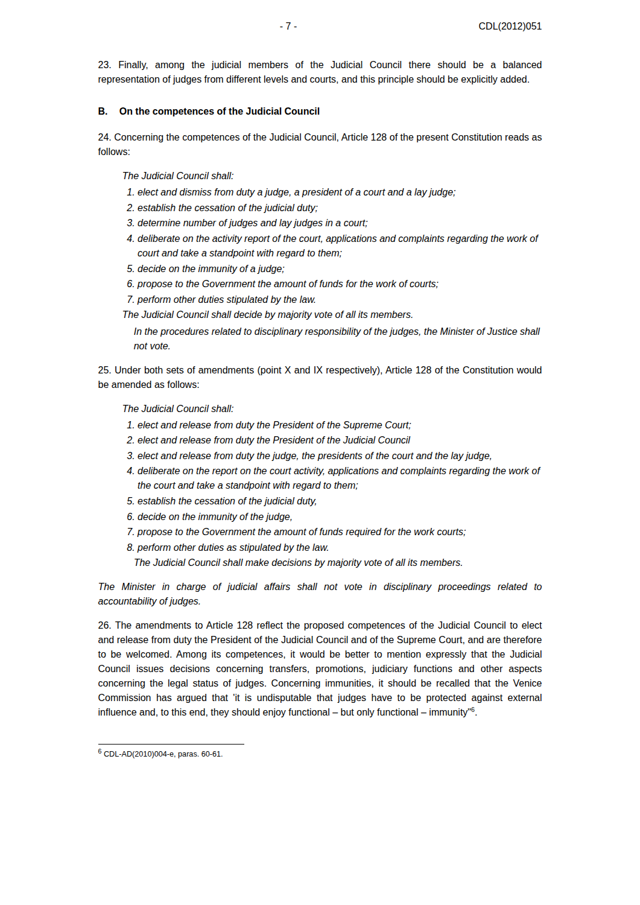- 7 - CDL(2012)051
23. Finally, among the judicial members of the Judicial Council there should be a balanced representation of judges from different levels and courts, and this principle should be explicitly added.
B. On the competences of the Judicial Council
24. Concerning the competences of the Judicial Council, Article 128 of the present Constitution reads as follows:
The Judicial Council shall:
elect and dismiss from duty a judge, a president of a court and a lay judge;
establish the cessation of the judicial duty;
determine number of judges and lay judges in a court;
deliberate on the activity report of the court, applications and complaints regarding the work of court and take a standpoint with regard to them;
decide on the immunity of a judge;
propose to the Government the amount of funds for the work of courts;
perform other duties stipulated by the law.
The Judicial Council shall decide by majority vote of all its members.
In the procedures related to disciplinary responsibility of the judges, the Minister of Justice shall not vote.
25. Under both sets of amendments (point X and IX respectively), Article 128 of the Constitution would be amended as follows:
The Judicial Council shall:
elect and release from duty the President of the Supreme Court;
elect and release from duty the President of the Judicial Council
elect and release from duty the judge, the presidents of the court and the lay judge,
deliberate on the report on the court activity, applications and complaints regarding the work of the court and take a standpoint with regard to them;
establish the cessation of the judicial duty,
decide on the immunity of the judge,
propose to the Government the amount of funds required for the work courts;
perform other duties as stipulated by the law.
The Judicial Council shall make decisions by majority vote of all its members.
The Minister in charge of judicial affairs shall not vote in disciplinary proceedings related to accountability of judges.
26. The amendments to Article 128 reflect the proposed competences of the Judicial Council to elect and release from duty the President of the Judicial Council and of the Supreme Court, and are therefore to be welcomed. Among its competences, it would be better to mention expressly that the Judicial Council issues decisions concerning transfers, promotions, judiciary functions and other aspects concerning the legal status of judges. Concerning immunities, it should be recalled that the Venice Commission has argued that 'it is undisputable that judges have to be protected against external influence and, to this end, they should enjoy functional – but only functional – immunity"6.
6 CDL-AD(2010)004-e, paras. 60-61.